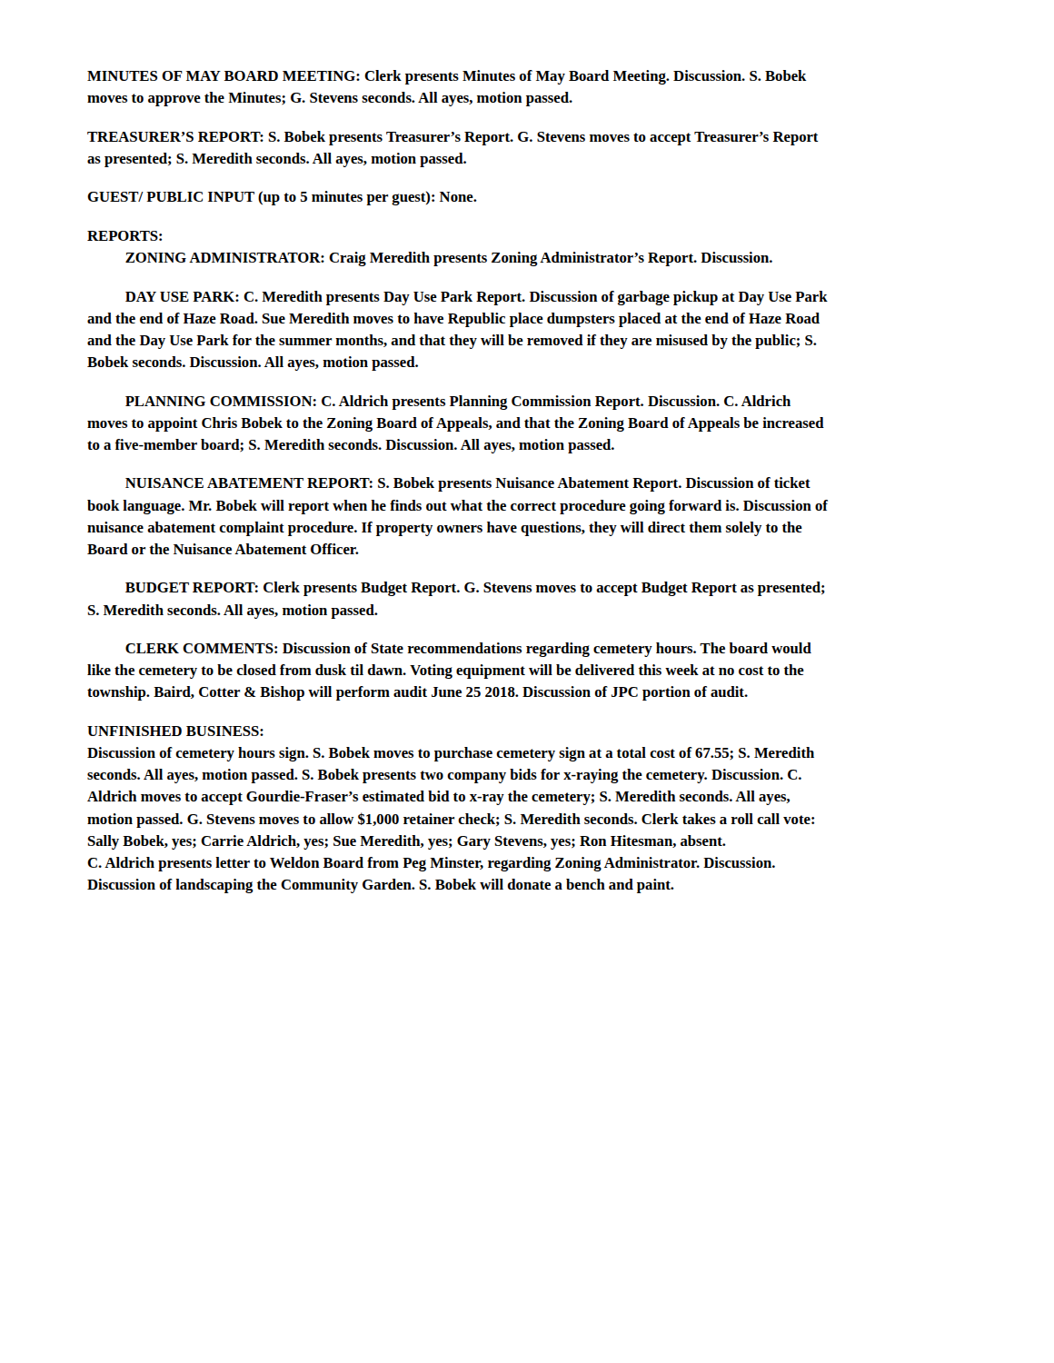MINUTES OF MAY BOARD MEETING: Clerk presents Minutes of May Board Meeting. Discussion. S. Bobek moves to approve the Minutes; G. Stevens seconds. All ayes, motion passed.
TREASURER’S REPORT: S. Bobek presents Treasurer’s Report. G. Stevens moves to accept Treasurer’s Report as presented; S. Meredith seconds. All ayes, motion passed.
GUEST/ PUBLIC INPUT (up to 5 minutes per guest): None.
REPORTS:
ZONING ADMINISTRATOR: Craig Meredith presents Zoning Administrator’s Report. Discussion.
DAY USE PARK: C. Meredith presents Day Use Park Report. Discussion of garbage pickup at Day Use Park and the end of Haze Road. Sue Meredith moves to have Republic place dumpsters placed at the end of Haze Road and the Day Use Park for the summer months, and that they will be removed if they are misused by the public; S. Bobek seconds. Discussion. All ayes, motion passed.
PLANNING COMMISSION: C. Aldrich presents Planning Commission Report. Discussion. C. Aldrich moves to appoint Chris Bobek to the Zoning Board of Appeals, and that the Zoning Board of Appeals be increased to a five-member board; S. Meredith seconds. Discussion. All ayes, motion passed.
NUISANCE ABATEMENT REPORT: S. Bobek presents Nuisance Abatement Report. Discussion of ticket book language. Mr. Bobek will report when he finds out what the correct procedure going forward is. Discussion of nuisance abatement complaint procedure. If property owners have questions, they will direct them solely to the Board or the Nuisance Abatement Officer.
BUDGET REPORT: Clerk presents Budget Report. G. Stevens moves to accept Budget Report as presented; S. Meredith seconds. All ayes, motion passed.
CLERK COMMENTS: Discussion of State recommendations regarding cemetery hours. The board would like the cemetery to be closed from dusk til dawn. Voting equipment will be delivered this week at no cost to the township. Baird, Cotter & Bishop will perform audit June 25 2018. Discussion of JPC portion of audit.
UNFINISHED BUSINESS:
Discussion of cemetery hours sign. S. Bobek moves to purchase cemetery sign at a total cost of 67.55; S. Meredith seconds. All ayes, motion passed. S. Bobek presents two company bids for x-raying the cemetery. Discussion. C. Aldrich moves to accept Gourdie-Fraser’s estimated bid to x-ray the cemetery; S. Meredith seconds. All ayes, motion passed. G. Stevens moves to allow $1,000 retainer check; S. Meredith seconds. Clerk takes a roll call vote: Sally Bobek, yes; Carrie Aldrich, yes; Sue Meredith, yes; Gary Stevens, yes; Ron Hitesman, absent.
C. Aldrich presents letter to Weldon Board from Peg Minster, regarding Zoning Administrator. Discussion.
Discussion of landscaping the Community Garden. S. Bobek will donate a bench and paint.